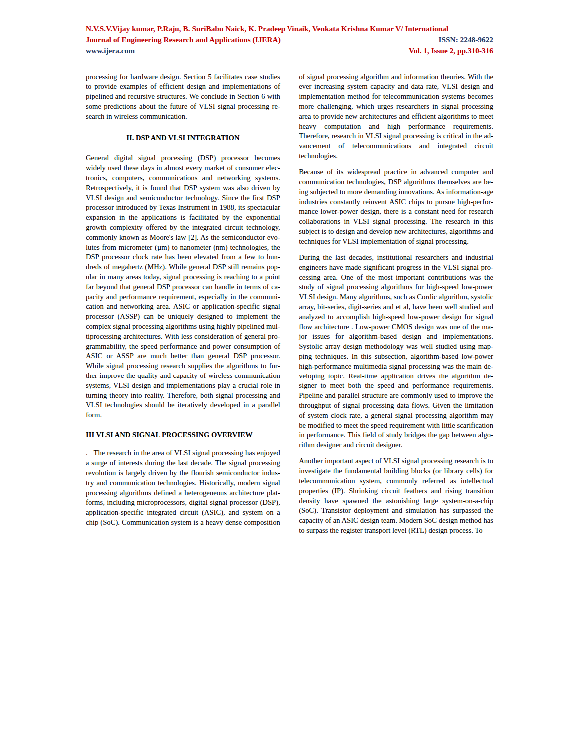N.V.S.V.Vijay kumar, P.Raju, B. SuriBabu Naick, K. Pradeep Vinaik, Venkata Krishna Kumar V/ International
Journal of Engineering Research and Applications (IJERA) ISSN: 2248-9622
www.ijera.com Vol. 1, Issue 2, pp.310-316
processing for hardware design. Section 5 facilitates case studies to provide examples of efficient design and implementations of pipelined and recursive structures. We conclude in Section 6 with some predictions about the future of VLSI signal processing research in wireless communication.
II. DSP AND VLSI INTEGRATION
General digital signal processing (DSP) processor becomes widely used these days in almost every market of consumer electronics, computers, communications and networking systems. Retrospectively, it is found that DSP system was also driven by VLSI design and semiconductor technology. Since the first DSP processor introduced by Texas Instrument in 1988, its spectacular expansion in the applications is facilitated by the exponential growth complexity offered by the integrated circuit technology, commonly known as Moore's law [2]. As the semiconductor evolutes from micrometer (µm) to nanometer (nm) technologies, the DSP processor clock rate has been elevated from a few to hundreds of megahertz (MHz). While general DSP still remains popular in many areas today, signal processing is reaching to a point far beyond that general DSP processor can handle in terms of capacity and performance requirement, especially in the communication and networking area. ASIC or application-specific signal processor (ASSP) can be uniquely designed to implement the complex signal processing algorithms using highly pipelined multiprocessing architectures. With less consideration of general programmability, the speed performance and power consumption of ASIC or ASSP are much better than general DSP processor. While signal processing research supplies the algorithms to further improve the quality and capacity of wireless communication systems, VLSI design and implementations play a crucial role in turning theory into reality. Therefore, both signal processing and VLSI technologies should be iteratively developed in a parallel form.
III VLSI AND SIGNAL PROCESSING OVERVIEW
. The research in the area of VLSI signal processing has enjoyed a surge of interests during the last decade. The signal processing revolution is largely driven by the flourish semiconductor industry and communication technologies. Historically, modern signal processing algorithms defined a heterogeneous architecture platforms, including microprocessors, digital signal processor (DSP), application-specific integrated circuit (ASIC), and system on a chip (SoC). Communication system is a heavy dense composition of signal processing algorithm and information theories. With the ever increasing system capacity and data rate, VLSI design and implementation method for telecommunication systems becomes more challenging, which urges researchers in signal processing area to provide new architectures and efficient algorithms to meet heavy computation and high performance requirements. Therefore, research in VLSI signal processing is critical in the advancement of telecommunications and integrated circuit technologies.
Because of its widespread practice in advanced computer and communication technologies, DSP algorithms themselves are being subjected to more demanding innovations. As information-age industries constantly reinvent ASIC chips to pursue high-performance lower-power design, there is a constant need for research collaborations in VLSI signal processing. The research in this subject is to design and develop new architectures, algorithms and techniques for VLSI implementation of signal processing.
During the last decades, institutional researchers and industrial engineers have made significant progress in the VLSI signal processing area. One of the most important contributions was the study of signal processing algorithms for high-speed low-power VLSI design. Many algorithms, such as Cordic algorithm, systolic array, bit-series, digit-series and et al, have been well studied and analyzed to accomplish high-speed low-power design for signal flow architecture . Low-power CMOS design was one of the major issues for algorithm-based design and implementations. Systolic array design methodology was well studied using mapping techniques. In this subsection, algorithm-based low-power high-performance multimedia signal processing was the main developing topic. Real-time application drives the algorithm designer to meet both the speed and performance requirements. Pipeline and parallel structure are commonly used to improve the throughput of signal processing data flows. Given the limitation of system clock rate, a general signal processing algorithm may be modified to meet the speed requirement with little scarification in performance. This field of study bridges the gap between algorithm designer and circuit designer.
Another important aspect of VLSI signal processing research is to investigate the fundamental building blocks (or library cells) for telecommunication system, commonly referred as intellectual properties (IP). Shrinking circuit feathers and rising transition density have spawned the astonishing large system-on-a-chip (SoC). Transistor deployment and simulation has surpassed the capacity of an ASIC design team. Modern SoC design method has to surpass the register transport level (RTL) design process. To